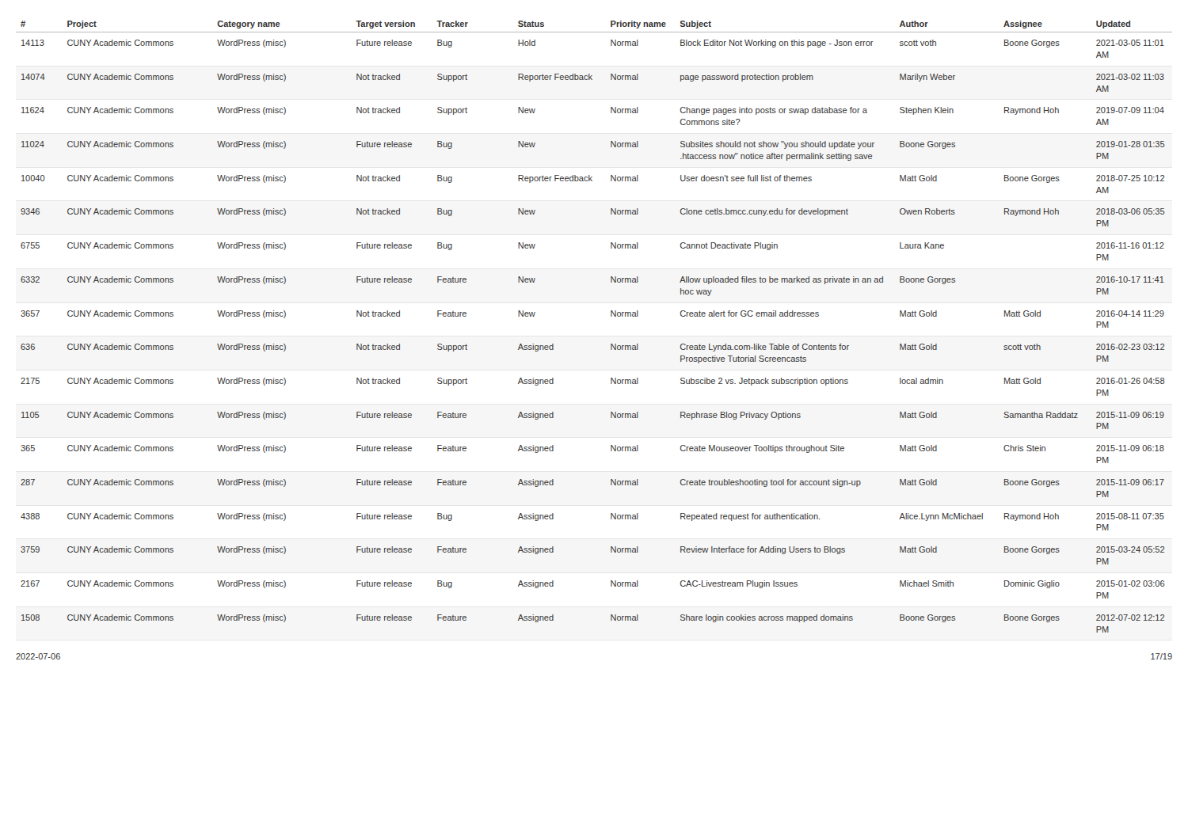| # | Project | Category name | Target version | Tracker | Status | Priority name | Subject | Author | Assignee | Updated |
| --- | --- | --- | --- | --- | --- | --- | --- | --- | --- | --- |
| 14113 | CUNY Academic Commons | WordPress (misc) | Future release | Bug | Hold | Normal | Block Editor Not Working on this page - Json error | scott voth | Boone Gorges | 2021-03-05 11:01 AM |
| 14074 | CUNY Academic Commons | WordPress (misc) | Not tracked | Support | Reporter Feedback | Normal | page password protection problem | Marilyn Weber | | 2021-03-02 11:03 AM |
| 11624 | CUNY Academic Commons | WordPress (misc) | Not tracked | Support | New | Normal | Change pages into posts or swap database for a Commons site? | Stephen Klein | Raymond Hoh | 2019-07-09 11:04 AM |
| 11024 | CUNY Academic Commons | WordPress (misc) | Future release | Bug | New | Normal | Subsites should not show "you should update your .htaccess now" notice after permalink setting save | Boone Gorges | | 2019-01-28 01:35 PM |
| 10040 | CUNY Academic Commons | WordPress (misc) | Not tracked | Bug | Reporter Feedback | Normal | User doesn't see full list of themes | Matt Gold | Boone Gorges | 2018-07-25 10:12 AM |
| 9346 | CUNY Academic Commons | WordPress (misc) | Not tracked | Bug | New | Normal | Clone cetls.bmcc.cuny.edu for development | Owen Roberts | Raymond Hoh | 2018-03-06 05:35 PM |
| 6755 | CUNY Academic Commons | WordPress (misc) | Future release | Bug | New | Normal | Cannot Deactivate Plugin | Laura Kane | | 2016-11-16 01:12 PM |
| 6332 | CUNY Academic Commons | WordPress (misc) | Future release | Feature | New | Normal | Allow uploaded files to be marked as private in an ad hoc way | Boone Gorges | | 2016-10-17 11:41 PM |
| 3657 | CUNY Academic Commons | WordPress (misc) | Not tracked | Feature | New | Normal | Create alert for GC email addresses | Matt Gold | Matt Gold | 2016-04-14 11:29 PM |
| 636 | CUNY Academic Commons | WordPress (misc) | Not tracked | Support | Assigned | Normal | Create Lynda.com-like Table of Contents for Prospective Tutorial Screencasts | Matt Gold | scott voth | 2016-02-23 03:12 PM |
| 2175 | CUNY Academic Commons | WordPress (misc) | Not tracked | Support | Assigned | Normal | Subscibe 2 vs. Jetpack subscription options | local admin | Matt Gold | 2016-01-26 04:58 PM |
| 1105 | CUNY Academic Commons | WordPress (misc) | Future release | Feature | Assigned | Normal | Rephrase Blog Privacy Options | Matt Gold | Samantha Raddatz | 2015-11-09 06:19 PM |
| 365 | CUNY Academic Commons | WordPress (misc) | Future release | Feature | Assigned | Normal | Create Mouseover Tooltips throughout Site | Matt Gold | Chris Stein | 2015-11-09 06:18 PM |
| 287 | CUNY Academic Commons | WordPress (misc) | Future release | Feature | Assigned | Normal | Create troubleshooting tool for account sign-up | Matt Gold | Boone Gorges | 2015-11-09 06:17 PM |
| 4388 | CUNY Academic Commons | WordPress (misc) | Future release | Bug | Assigned | Normal | Repeated request for authentication. | Alice.Lynn McMichael | Raymond Hoh | 2015-08-11 07:35 PM |
| 3759 | CUNY Academic Commons | WordPress (misc) | Future release | Feature | Assigned | Normal | Review Interface for Adding Users to Blogs | Matt Gold | Boone Gorges | 2015-03-24 05:52 PM |
| 2167 | CUNY Academic Commons | WordPress (misc) | Future release | Bug | Assigned | Normal | CAC-Livestream Plugin Issues | Michael Smith | Dominic Giglio | 2015-01-02 03:06 PM |
| 1508 | CUNY Academic Commons | WordPress (misc) | Future release | Feature | Assigned | Normal | Share login cookies across mapped domains | Boone Gorges | Boone Gorges | 2012-07-02 12:12 PM |
2022-07-06 17/19